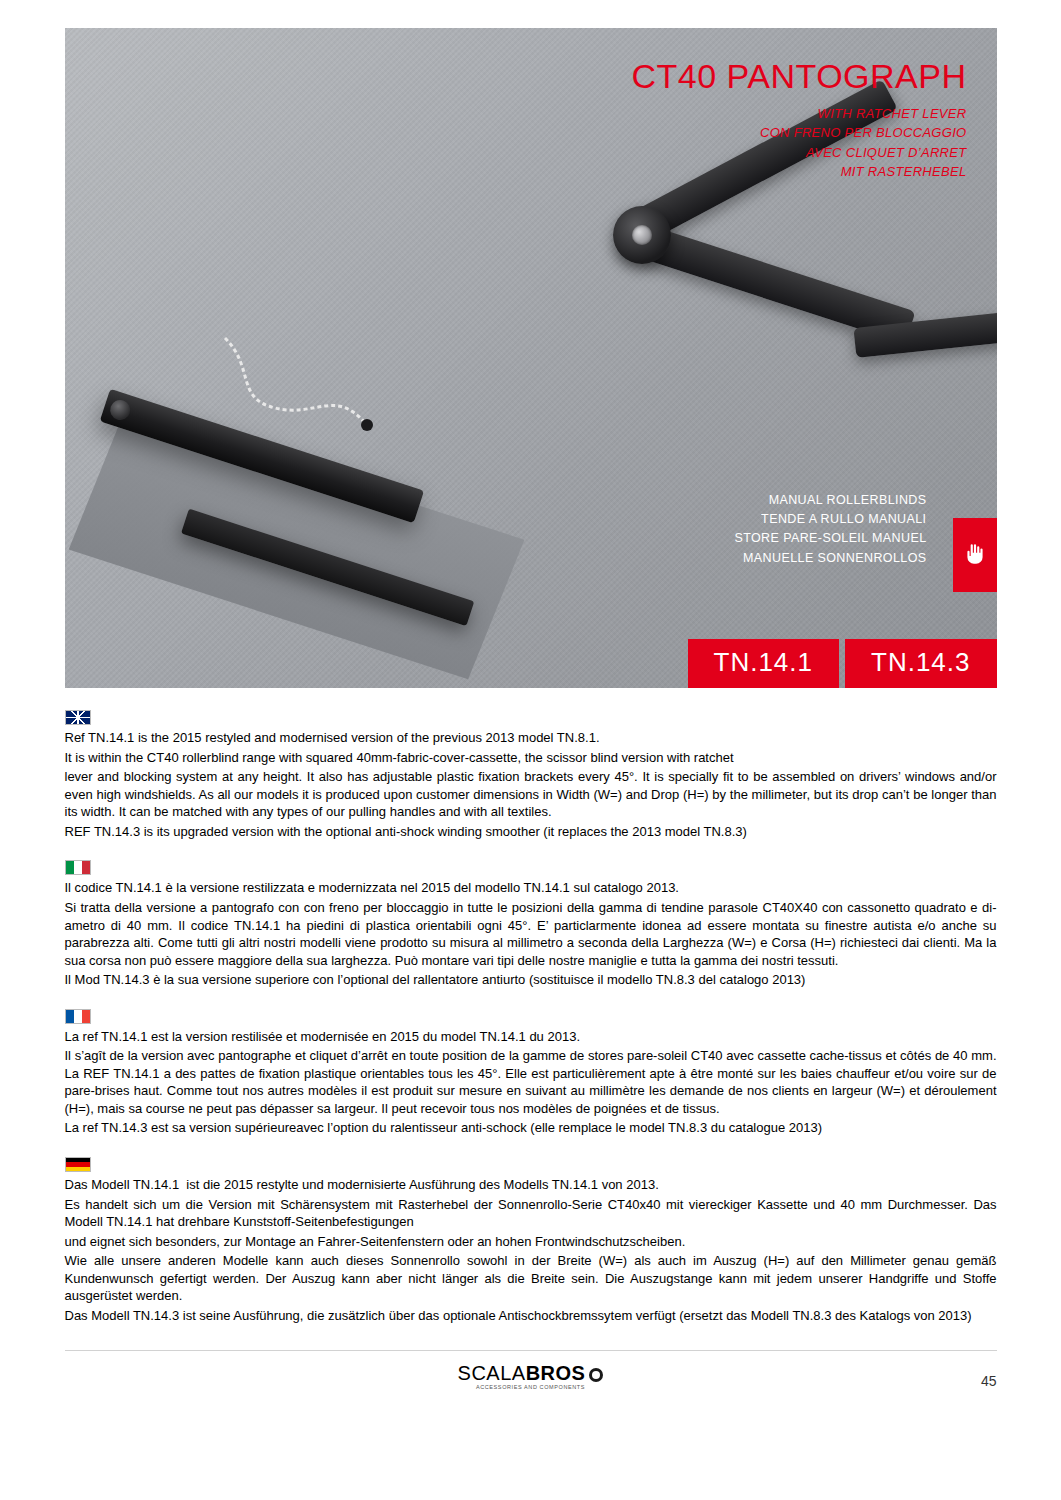CT40 Pantograph
With ratchet lever
Con freno per bloccaggio
Avec cliquet d’arret
Mit Rasterhebel
Manual rollerblinds
Tende a rullo manuali
Store pare-soleil manuel
Manuelle Sonnenrollos
TN.14.1
TN.14.3
Ref TN.14.1 is the 2015 restyled and modernised version of the previous 2013 model TN.8.1.
It is within the CT40 rollerblind range with squared 40mm-fabric-cover-cassette, the scissor blind version with ratchet
lever and blocking system at any height. It also has adjustable plastic fixation brackets every 45°. It is specially fit to be assembled on drivers’ windows and/or even high windshields. As all our models it is produced upon customer dimensions in Width (W=) and Drop (H=) by the millimeter, but its drop can’t be longer than its width. It can be matched with any types of our pulling handles and with all textiles.
REF TN.14.3 is its upgraded version with the optional anti-shock winding smoother (it replaces the 2013 model TN.8.3)
Il codice TN.14.1 è la versione restilizzata e modernizzata nel 2015 del modello TN.14.1 sul catalogo 2013.
Si tratta della versione a pantografo con con freno per bloccaggio in tutte le posizioni della gamma di tendine parasole CT40X40 con cassonetto quadrato e diametro di 40 mm. Il codice TN.14.1 ha piedini di plastica orientabili ogni 45°. E’ particlarmente idonea ad essere montata su finestre autista e/o anche su parabrezza alti. Come tutti gli altri nostri modelli viene prodotto su misura al millimetro a seconda della Larghezza (W=) e Corsa (H=) richiesteci dai clienti. Ma la sua corsa non può essere maggiore della sua larghezza. Può montare vari tipi delle nostre maniglie e tutta la gamma dei nostri tessuti.
Il Mod TN.14.3 è la sua versione superiore con l’optional del rallentatore antiurto (sostituisce il modello TN.8.3 del catalogo 2013)
La ref TN.14.1 est la version restilisée et modernisée en 2015 du model TN.14.1 du 2013.
Il s’agît de la version avec pantographe et cliquet d’arrêt en toute position de la gamme de stores pare-soleil CT40 avec cassette cache-tissus et côtés de 40 mm. La REF TN.14.1 a des pattes de fixation plastique orientables tous les 45°. Elle est particulièrement apte à être monté sur les baies chauffeur et/ou voire sur de pare-brises haut. Comme tout nos autres modèles il est produit sur mesure en suivant au millimètre les demande de nos clients en largeur (W=) et déroulement (H=), mais sa course ne peut pas dépasser sa largeur. Il peut recevoir tous nos modèles de poignées et de tissus.
La ref TN.14.3 est sa version supérieureavec l’option du ralentisseur anti-schock (elle remplace le model TN.8.3 du catalogue 2013)
Das Modell TN.14.1 ist die 2015 restylte und modernisierte Ausführung des Modells TN.14.1 von 2013.
Es handelt sich um die Version mit Schärensystem mit Rasterhebel der Sonnenrollo-Serie CT40x40 mit viereckiger Kassette und 40 mm Durchmesser. Das Modell TN.14.1 hat drehbare Kunststoff-Seitenbefestigungen
und eignet sich besonders, zur Montage an Fahrer-Seitenfenstern oder an hohen Frontwindschutzscheiben.
Wie alle unsere anderen Modelle kann auch dieses Sonnenrollo sowohl in der Breite (W=) als auch im Auszug (H=) auf den Millimeter genau gemäß Kundenwunsch gefertigt werden. Der Auszug kann aber nicht länger als die Breite sein. Die Auszugstange kann mit jedem unserer Handgriffe und Stoffe ausgerüstet werden.
Das Modell TN.14.3 ist seine Ausführung, die zusätzlich über das optionale Antischockbremssytem verfügt (ersetzt das Modell TN.8.3 des Katalogs von 2013)
SCALABROS
Accessories and components
45